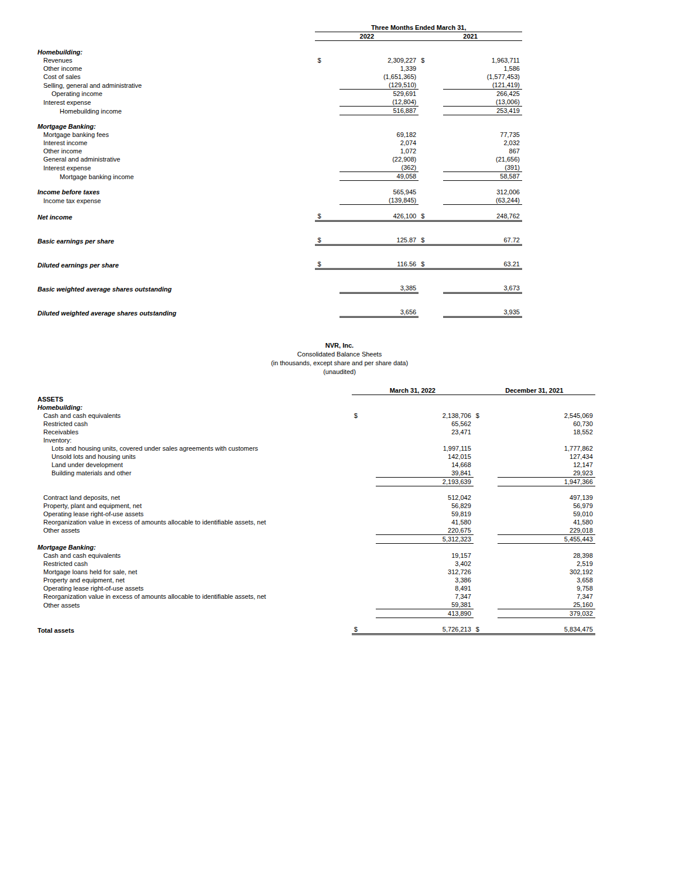| | Three Months Ended March 31, | |
| | 2022 | 2021 | |
| Homebuilding: | | | | | |
| Revenues | $ | 2,309,227 | $ | 1,963,711 | |
| Other income | | 1,339 | | 1,586 | |
| Cost of sales | | (1,651,365) | | (1,577,453) | |
| Selling, general and administrative | | (129,510) | | (121,419) | |
| Operating income | | 529,691 | | 266,425 | |
| Interest expense | | (12,804) | | (13,006) | |
| Homebuilding income | | 516,887 | | 253,419 | |
| Mortgage Banking: | | | | | |
| Mortgage banking fees | | 69,182 | | 77,735 | |
| Interest income | | 2,074 | | 2,032 | |
| Other income | | 1,072 | | 867 | |
| General and administrative | | (22,908) | | (21,656) | |
| Interest expense | | (362) | | (391) | |
| Mortgage banking income | | 49,058 | | 58,587 | |
| Income before taxes | | 565,945 | | 312,006 | |
| Income tax expense | | (139,845) | | (63,244) | |
| Net income | $ | 426,100 | $ | 248,762 | |
| Basic earnings per share | $ | 125.87 | $ | 67.72 | |
| Diluted earnings per share | $ | 116.56 | $ | 63.21 | |
| Basic weighted average shares outstanding | | 3,385 | | 3,673 | |
| Diluted weighted average shares outstanding | | 3,656 | | 3,935 | |
NVR, Inc.
Consolidated Balance Sheets
(in thousands, except share and per share data)
(unaudited)
| | March 31, 2022 | December 31, 2021 | |
| ASSETS | | | | | |
| Homebuilding: | | | | | |
| Cash and cash equivalents | $ | 2,138,706 | $ | 2,545,069 | |
| Restricted cash | | 65,562 | | 60,730 | |
| Receivables | | 23,471 | | 18,552 | |
| Inventory: | | | | | |
| Lots and housing units, covered under sales agreements with customers | | 1,997,115 | | 1,777,862 | |
| Unsold lots and housing units | | 142,015 | | 127,434 | |
| Land under development | | 14,668 | | 12,147 | |
| Building materials and other | | 39,841 | | 29,923 | |
| | | 2,193,639 | | 1,947,366 | |
| Contract land deposits, net | | 512,042 | | 497,139 | |
| Property, plant and equipment, net | | 56,829 | | 56,979 | |
| Operating lease right-of-use assets | | 59,819 | | 59,010 | |
| Reorganization value in excess of amounts allocable to identifiable assets, net | | 41,580 | | 41,580 | |
| Other assets | | 220,675 | | 229,018 | |
| | | 5,312,323 | | 5,455,443 | |
| Mortgage Banking: | | | | | |
| Cash and cash equivalents | | 19,157 | | 28,398 | |
| Restricted cash | | 3,402 | | 2,519 | |
| Mortgage loans held for sale, net | | 312,726 | | 302,192 | |
| Property and equipment, net | | 3,386 | | 3,658 | |
| Operating lease right-of-use assets | | 8,491 | | 9,758 | |
| Reorganization value in excess of amounts allocable to identifiable assets, net | | 7,347 | | 7,347 | |
| Other assets | | 59,381 | | 25,160 | |
| | | 413,890 | | 379,032 | |
| Total assets | $ | 5,726,213 | $ | 5,834,475 | |